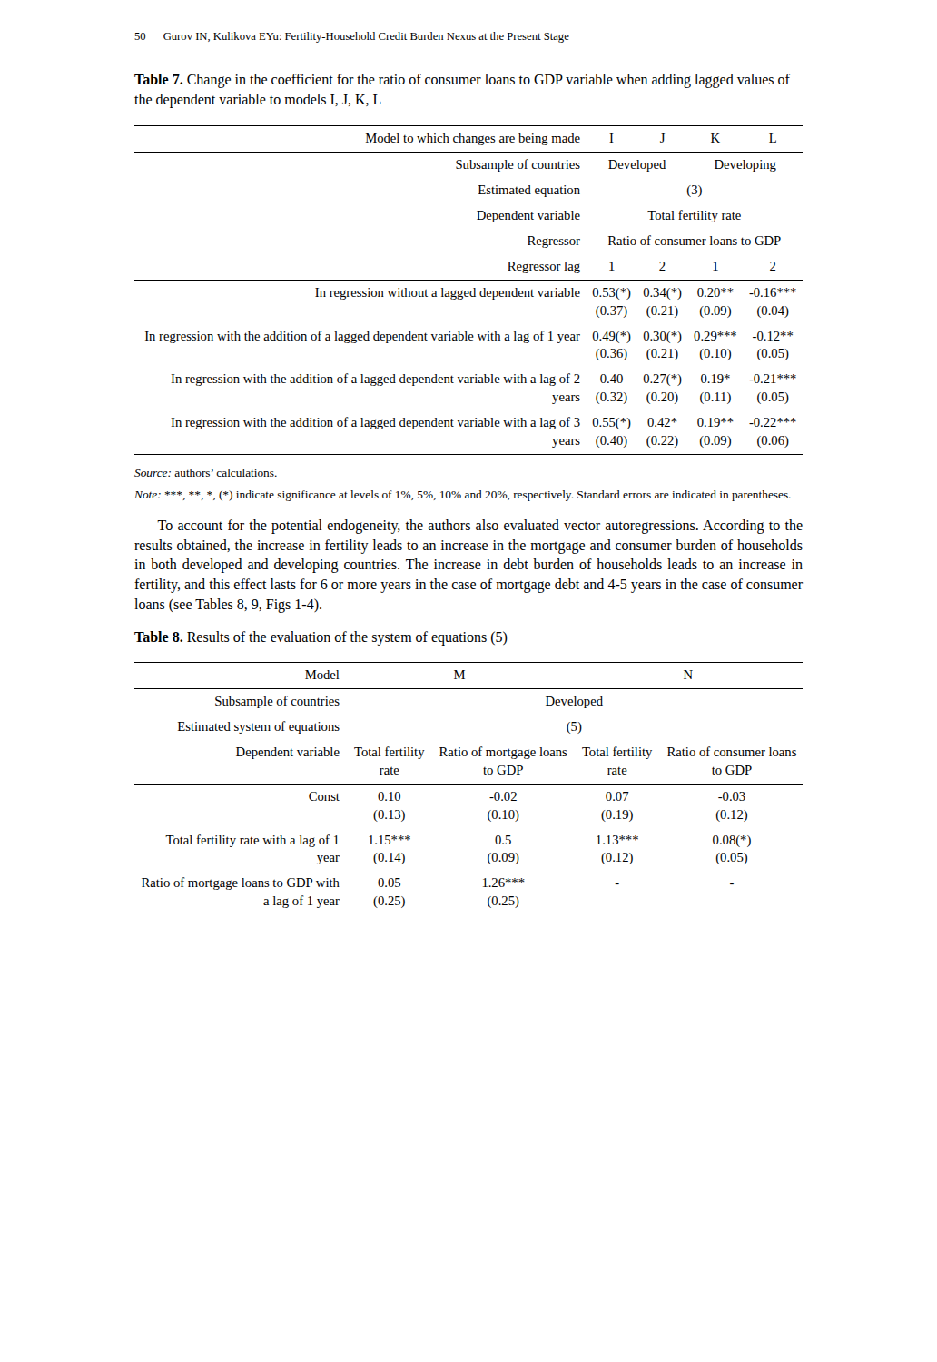50 Gurov IN, Kulikova EYu: Fertility-Household Credit Burden Nexus at the Present Stage
Table 7. Change in the coefficient for the ratio of consumer loans to GDP variable when adding lagged values of the dependent variable to models I, J, K, L
| Model to which changes are being made | I | J | K | L |
| Subsample of countries | Developed | Developing |
| Estimated equation | (3) |
| Dependent variable | Total fertility rate |
| Regressor | Ratio of consumer loans to GDP |
| Regressor lag | 1 | 2 | 1 | 2 |
| In regression without a lagged dependent variable | 0.53(*) (0.37) | 0.34(*) (0.21) | 0.20** (0.09) | -0.16*** (0.04) |
| In regression with the addition of a lagged dependent variable with a lag of 1 year | 0.49(*) (0.36) | 0.30(*) (0.21) | 0.29*** (0.10) | -0.12** (0.05) |
| In regression with the addition of a lagged dependent variable with a lag of 2 years | 0.40 (0.32) | 0.27(*) (0.20) | 0.19* (0.11) | -0.21*** (0.05) |
| In regression with the addition of a lagged dependent variable with a lag of 3 years | 0.55(*) (0.40) | 0.42* (0.22) | 0.19** (0.09) | -0.22*** (0.06) |
Source: authors’ calculations.
Note: ***, **, *, (*) indicate significance at levels of 1%, 5%, 10% and 20%, respectively. Standard errors are indicated in parentheses.
To account for the potential endogeneity, the authors also evaluated vector autoregressions. According to the results obtained, the increase in fertility leads to an increase in the mortgage and consumer burden of households in both developed and developing countries. The increase in debt burden of households leads to an increase in fertility, and this effect lasts for 6 or more years in the case of mortgage debt and 4-5 years in the case of consumer loans (see Tables 8, 9, Figs 1-4).
Table 8. Results of the evaluation of the system of equations (5)
| Model | M | N |
| Subsample of countries | Developed |
| Estimated system of equations | (5) |
| Dependent variable | Total fertility rate | Ratio of mortgage loans to GDP | Total fertility rate | Ratio of consumer loans to GDP |
| Const | 0.10 (0.13) | -0.02 (0.10) | 0.07 (0.19) | -0.03 (0.12) |
| Total fertility rate with a lag of 1 year | 1.15*** (0.14) | 0.5 (0.09) | 1.13*** (0.12) | 0.08(*) (0.05) |
| Ratio of mortgage loans to GDP with a lag of 1 year | 0.05 (0.25) | 1.26*** (0.25) | - | - |